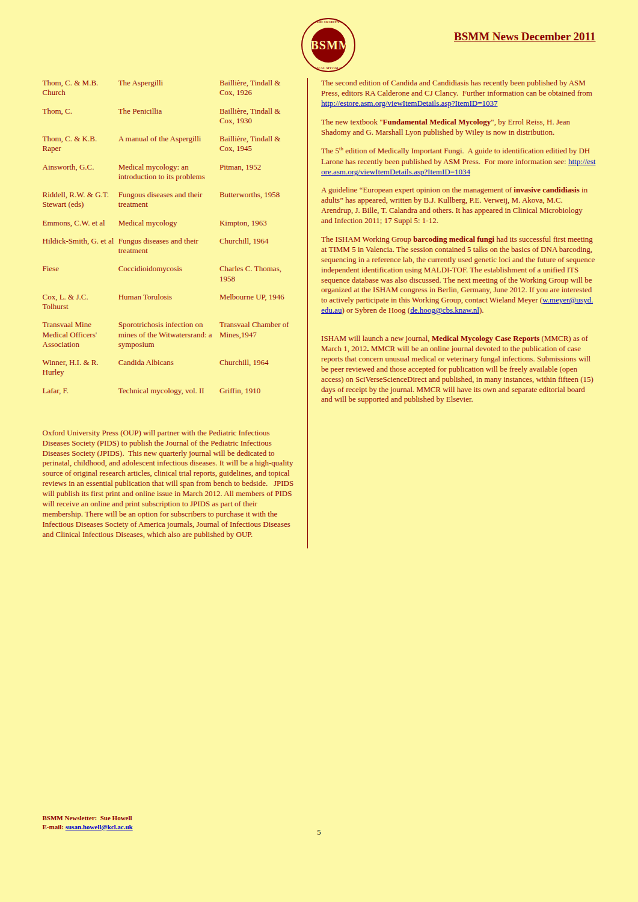BRITISH SOCIETY FOR
BSMM
MEDICAL MYCOLOGY
BSMM News December 2011
| Thom, C. & M.B. Church | The Aspergilli | Baillière, Tindall & Cox, 1926 |
| Thom, C. | The Penicillia | Baillière, Tindall & Cox, 1930 |
| Thom, C. & K.B. Raper | A manual of the Aspergilli | Baillière, Tindall & Cox, 1945 |
| Ainsworth, G.C. | Medical mycology: an introduction to its problems | Pitman, 1952 |
| Riddell, R.W. & G.T. Stewart (eds) | Fungous diseases and their treatment | Butterworths, 1958 |
| Emmons, C.W. et al | Medical mycology | Kimpton, 1963 |
| Hildick-Smith, G. et al | Fungus diseases and their treatment | Churchill, 1964 |
| Fiese | Coccidioidomycosis | Charles C. Thomas, 1958 |
| Cox, L. & J.C. Tolhurst | Human Torulosis | Melbourne UP, 1946 |
| Transvaal Mine Medical Officers' Association | Sporotrichosis infection on mines of the Witwatersrand: a symposium | Transvaal Chamber of Mines,1947 |
| Winner, H.I. & R. Hurley | Candida Albicans | Churchill, 1964 |
| Lafar, F. | Technical mycology, vol. II | Griffin, 1910 |
Oxford University Press (OUP) will partner with the Pediatric Infectious Diseases Society (PIDS) to publish the Journal of the Pediatric Infectious Diseases Society (JPIDS). This new quarterly journal will be dedicated to perinatal, childhood, and adolescent infectious diseases. It will be a high-quality source of original research articles, clinical trial reports, guidelines, and topical reviews in an essential publication that will span from bench to bedside. JPIDS will publish its first print and online issue in March 2012. All members of PIDS will receive an online and print subscription to JPIDS as part of their membership. There will be an option for subscribers to purchase it with the Infectious Diseases Society of America journals, Journal of Infectious Diseases and Clinical Infectious Diseases, which also are published by OUP.
The second edition of Candida and Candidiasis has recently been published by ASM Press, editors RA Calderone and CJ Clancy. Further information can be obtained from http://estore.asm.org/viewItemDetails.asp?ItemID=1037
The new textbook "Fundamental Medical Mycology", by Errol Reiss, H. Jean Shadomy and G. Marshall Lyon published by Wiley is now in distribution.
The 5th edition of Medically Important Fungi. A guide to identification editied by DH Larone has recently been published by ASM Press. For more information see: http://estore.asm.org/viewItemDetails.asp?ItemID=1034
A guideline “European expert opinion on the management of invasive candidiasis in adults” has appeared, written by B.J. Kullberg, P.E. Verweij, M. Akova, M.C. Arendrup, J. Bille, T. Calandra and others. It has appeared in Clinical Microbiology and Infection 2011; 17 Suppl 5: 1-12.
The ISHAM Working Group barcoding medical fungi had its successful first meeting at TIMM 5 in Valencia. The session contained 5 talks on the basics of DNA barcoding, sequencing in a reference lab, the currently used genetic loci and the future of sequence independent identification using MALDI-TOF. The establishment of a unified ITS sequence database was also discussed. The next meeting of the Working Group will be organized at the ISHAM congress in Berlin, Germany, June 2012. If you are interested to actively participate in this Working Group, contact Wieland Meyer (w.meyer@usyd.edu.au) or Sybren de Hoog (de.hoog@cbs.knaw.nl).
ISHAM will launch a new journal, Medical Mycology Case Reports (MMCR) as of March 1, 2012. MMCR will be an online journal devoted to the publication of case reports that concern unusual medical or veterinary fungal infections. Submissions will be peer reviewed and those accepted for publication will be freely available (open access) on SciVerseScienceDirect and published, in many instances, within fifteen (15) days of receipt by the journal. MMCR will have its own and separate editorial board and will be supported and published by Elsevier.
BSMM Newsletter: Sue Howell
E-mail: susan.howell@kcl.ac.uk
5